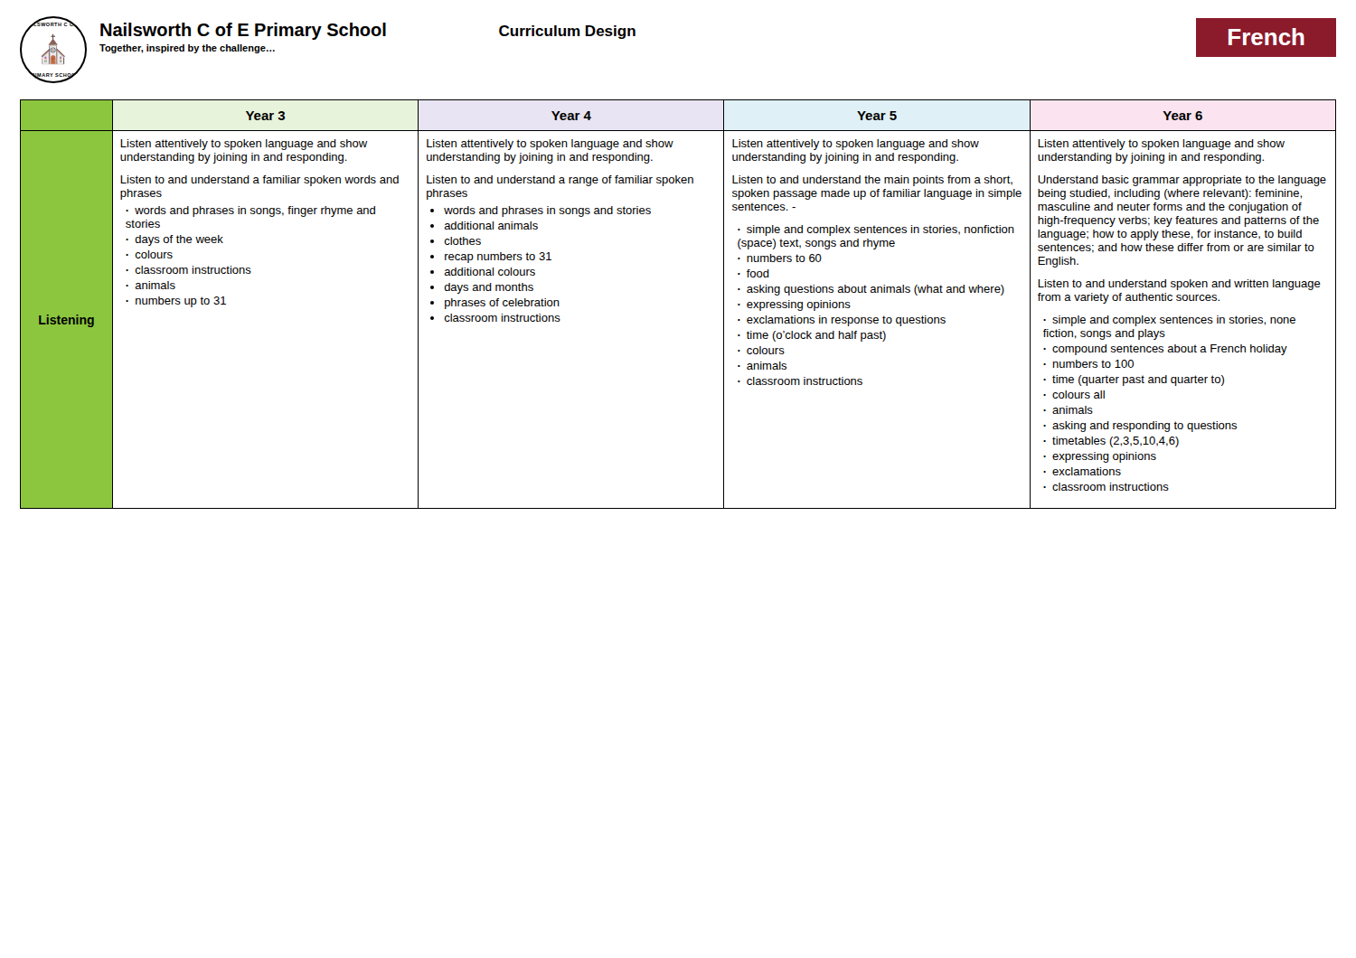NAILSWORTH C OF E ⛪ PRIMARY SCHOOL
Nailsworth C of E Primary School
Curriculum Design
Together, inspired by the challenge…
French
| | Year 3 | Year 4 | Year 5 | Year 6 |
| --- | --- | --- | --- | --- |
| Listening | Listen attentively to spoken language and show understanding by joining in and responding. Listen to and understand a familiar spoken words and phrases words and phrases in songs, finger rhyme and stories days of the week colours classroom instructions animals numbers up to 31 | Listen attentively to spoken language and show understanding by joining in and responding. Listen to and understand a range of familiar spoken phrases words and phrases in songs and stories additional animals clothes recap numbers to 31 additional colours days and months phrases of celebration classroom instructions | Listen attentively to spoken language and show understanding by joining in and responding. Listen to and understand the main points from a short, spoken passage made up of familiar language in simple sentences. - simple and complex sentences in stories, nonfiction (space) text, songs and rhyme numbers to 60 food asking questions about animals (what and where) expressing opinions exclamations in response to questions time (o’clock and half past) colours animals classroom instructions | Listen attentively to spoken language and show understanding by joining in and responding. Understand basic grammar appropriate to the language being studied, including (where relevant): feminine, masculine and neuter forms and the conjugation of high-frequency verbs; key features and patterns of the language; how to apply these, for instance, to build sentences; and how these differ from or are similar to English. Listen to and understand spoken and written language from a variety of authentic sources. simple and complex sentences in stories, none fiction, songs and plays compound sentences about a French holiday numbers to 100 time (quarter past and quarter to) colours all animals asking and responding to questions timetables (2,3,5,10,4,6) expressing opinions exclamations classroom instructions |